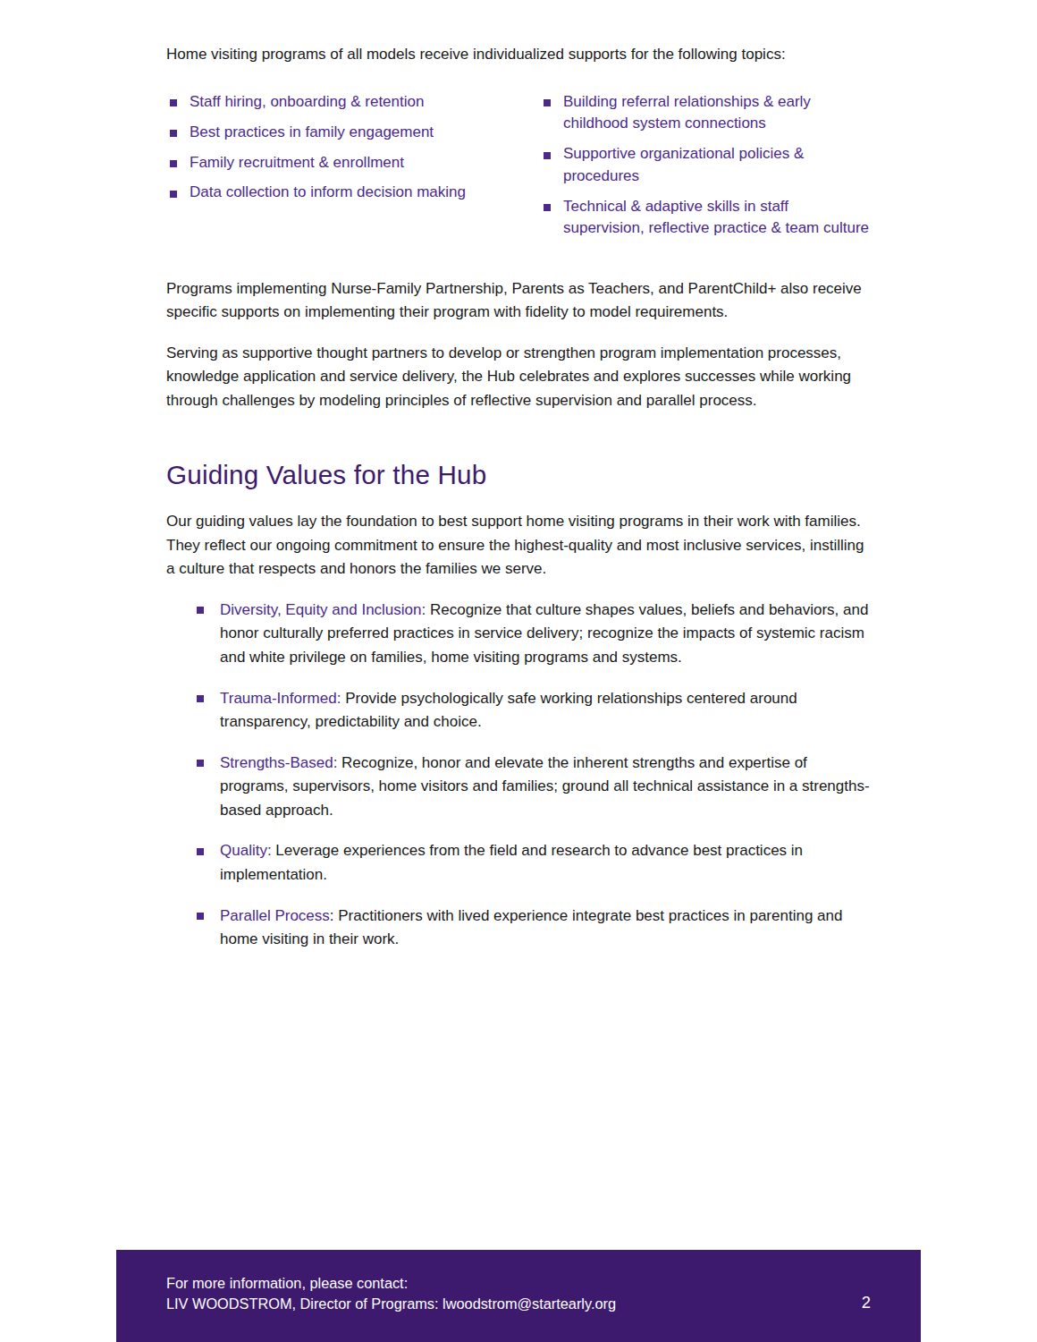Home visiting programs of all models receive individualized supports for the following topics:
Staff hiring, onboarding & retention
Best practices in family engagement
Family recruitment & enrollment
Data collection to inform decision making
Building referral relationships & early childhood system connections
Supportive organizational policies & procedures
Technical & adaptive skills in staff supervision, reflective practice & team culture
Programs implementing Nurse-Family Partnership, Parents as Teachers, and ParentChild+ also receive specific supports on implementing their program with fidelity to model requirements.
Serving as supportive thought partners to develop or strengthen program implementation processes, knowledge application and service delivery, the Hub celebrates and explores successes while working through challenges by modeling principles of reflective supervision and parallel process.
Guiding Values for the Hub
Our guiding values lay the foundation to best support home visiting programs in their work with families. They reflect our ongoing commitment to ensure the highest-quality and most inclusive services, instilling a culture that respects and honors the families we serve.
Diversity, Equity and Inclusion: Recognize that culture shapes values, beliefs and behaviors, and honor culturally preferred practices in service delivery; recognize the impacts of systemic racism and white privilege on families, home visiting programs and systems.
Trauma-Informed: Provide psychologically safe working relationships centered around transparency, predictability and choice.
Strengths-Based: Recognize, honor and elevate the inherent strengths and expertise of programs, supervisors, home visitors and families; ground all technical assistance in a strengths-based approach.
Quality: Leverage experiences from the field and research to advance best practices in implementation.
Parallel Process: Practitioners with lived experience integrate best practices in parenting and home visiting in their work.
For more information, please contact:
LIV WOODSTROM, Director of Programs: lwoodstrom@startearly.org
2